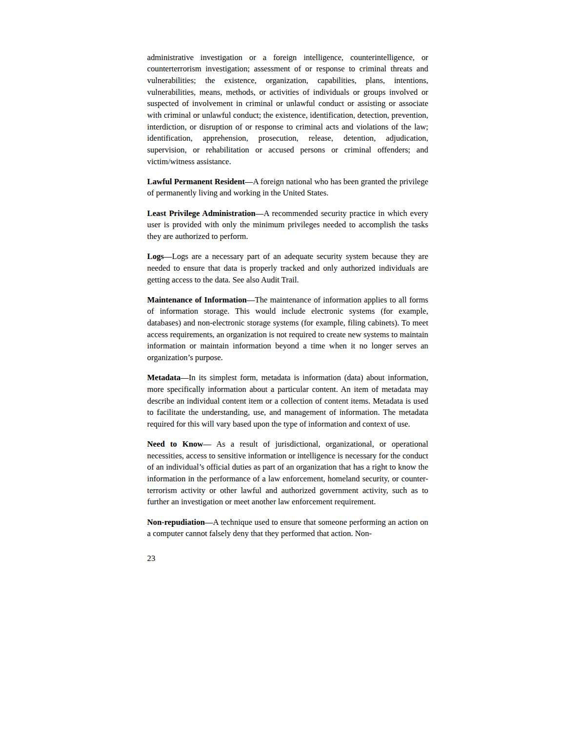administrative investigation or a foreign intelligence, counterintelligence, or counterterrorism investigation; assessment of or response to criminal threats and vulnerabilities; the existence, organization, capabilities, plans, intentions, vulnerabilities, means, methods, or activities of individuals or groups involved or suspected of involvement in criminal or unlawful conduct or assisting or associate with criminal or unlawful conduct; the existence, identification, detection, prevention, interdiction, or disruption of or response to criminal acts and violations of the law; identification, apprehension, prosecution, release, detention, adjudication, supervision, or rehabilitation or accused persons or criminal offenders; and victim/witness assistance.
Lawful Permanent Resident—A foreign national who has been granted the privilege of permanently living and working in the United States.
Least Privilege Administration—A recommended security practice in which every user is provided with only the minimum privileges needed to accomplish the tasks they are authorized to perform.
Logs—Logs are a necessary part of an adequate security system because they are needed to ensure that data is properly tracked and only authorized individuals are getting access to the data. See also Audit Trail.
Maintenance of Information—The maintenance of information applies to all forms of information storage. This would include electronic systems (for example, databases) and non-electronic storage systems (for example, filing cabinets). To meet access requirements, an organization is not required to create new systems to maintain information or maintain information beyond a time when it no longer serves an organization’s purpose.
Metadata—In its simplest form, metadata is information (data) about information, more specifically information about a particular content. An item of metadata may describe an individual content item or a collection of content items. Metadata is used to facilitate the understanding, use, and management of information. The metadata required for this will vary based upon the type of information and context of use.
Need to Know— As a result of jurisdictional, organizational, or operational necessities, access to sensitive information or intelligence is necessary for the conduct of an individual’s official duties as part of an organization that has a right to know the information in the performance of a law enforcement, homeland security, or counter-terrorism activity or other lawful and authorized government activity, such as to further an investigation or meet another law enforcement requirement.
Non-repudiation—A technique used to ensure that someone performing an action on a computer cannot falsely deny that they performed that action. Non-
23